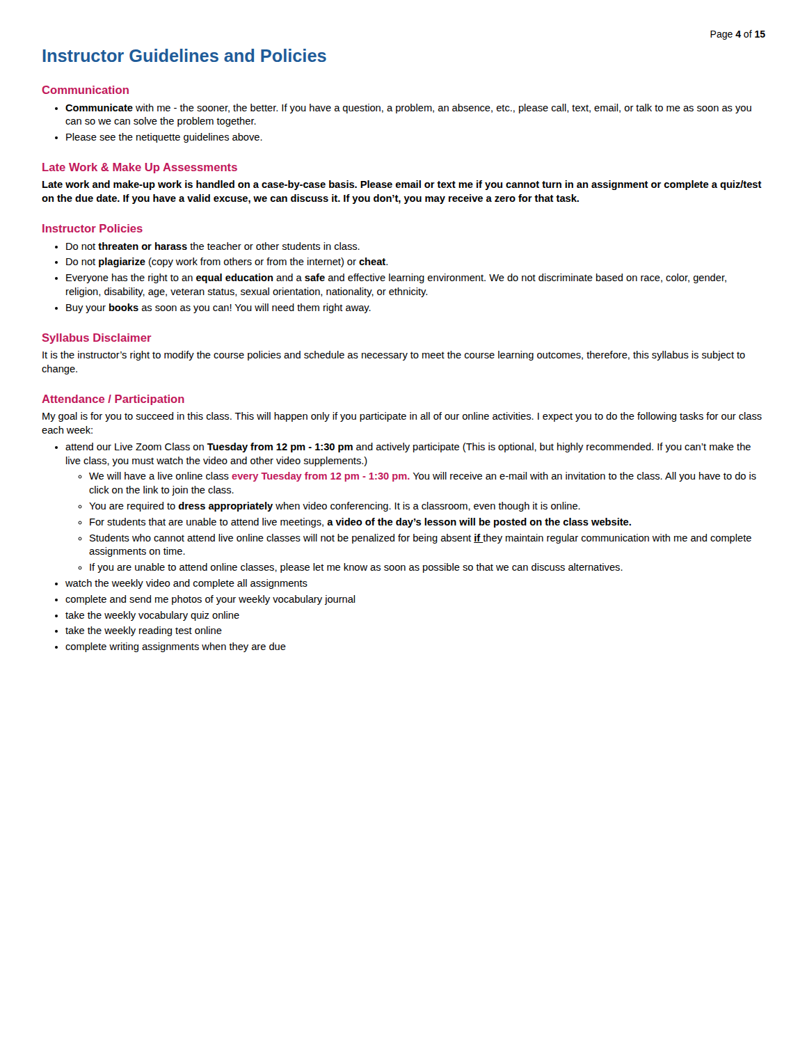Page 4 of 15
Instructor Guidelines and Policies
Communication
Communicate with me - the sooner, the better. If you have a question, a problem, an absence, etc., please call, text, email, or talk to me as soon as you can so we can solve the problem together.
Please see the netiquette guidelines above.
Late Work & Make Up Assessments
Late work and make-up work is handled on a case-by-case basis. Please email or text me if you cannot turn in an assignment or complete a quiz/test on the due date. If you have a valid excuse, we can discuss it. If you don’t, you may receive a zero for that task.
Instructor Policies
Do not threaten or harass the teacher or other students in class.
Do not plagiarize (copy work from others or from the internet) or cheat.
Everyone has the right to an equal education and a safe and effective learning environment. We do not discriminate based on race, color, gender, religion, disability, age, veteran status, sexual orientation, nationality, or ethnicity.
Buy your books as soon as you can! You will need them right away.
Syllabus Disclaimer
It is the instructor’s right to modify the course policies and schedule as necessary to meet the course learning outcomes, therefore, this syllabus is subject to change.
Attendance / Participation
My goal is for you to succeed in this class. This will happen only if you participate in all of our online activities. I expect you to do the following tasks for our class each week:
attend our Live Zoom Class on Tuesday from 12 pm - 1:30 pm and actively participate (This is optional, but highly recommended. If you can’t make the live class, you must watch the video and other video supplements.)
We will have a live online class every Tuesday from 12 pm - 1:30 pm. You will receive an e-mail with an invitation to the class. All you have to do is click on the link to join the class.
You are required to dress appropriately when video conferencing. It is a classroom, even though it is online.
For students that are unable to attend live meetings, a video of the day’s lesson will be posted on the class website.
Students who cannot attend live online classes will not be penalized for being absent if they maintain regular communication with me and complete assignments on time.
If you are unable to attend online classes, please let me know as soon as possible so that we can discuss alternatives.
watch the weekly video and complete all assignments
complete and send me photos of your weekly vocabulary journal
take the weekly vocabulary quiz online
take the weekly reading test online
complete writing assignments when they are due